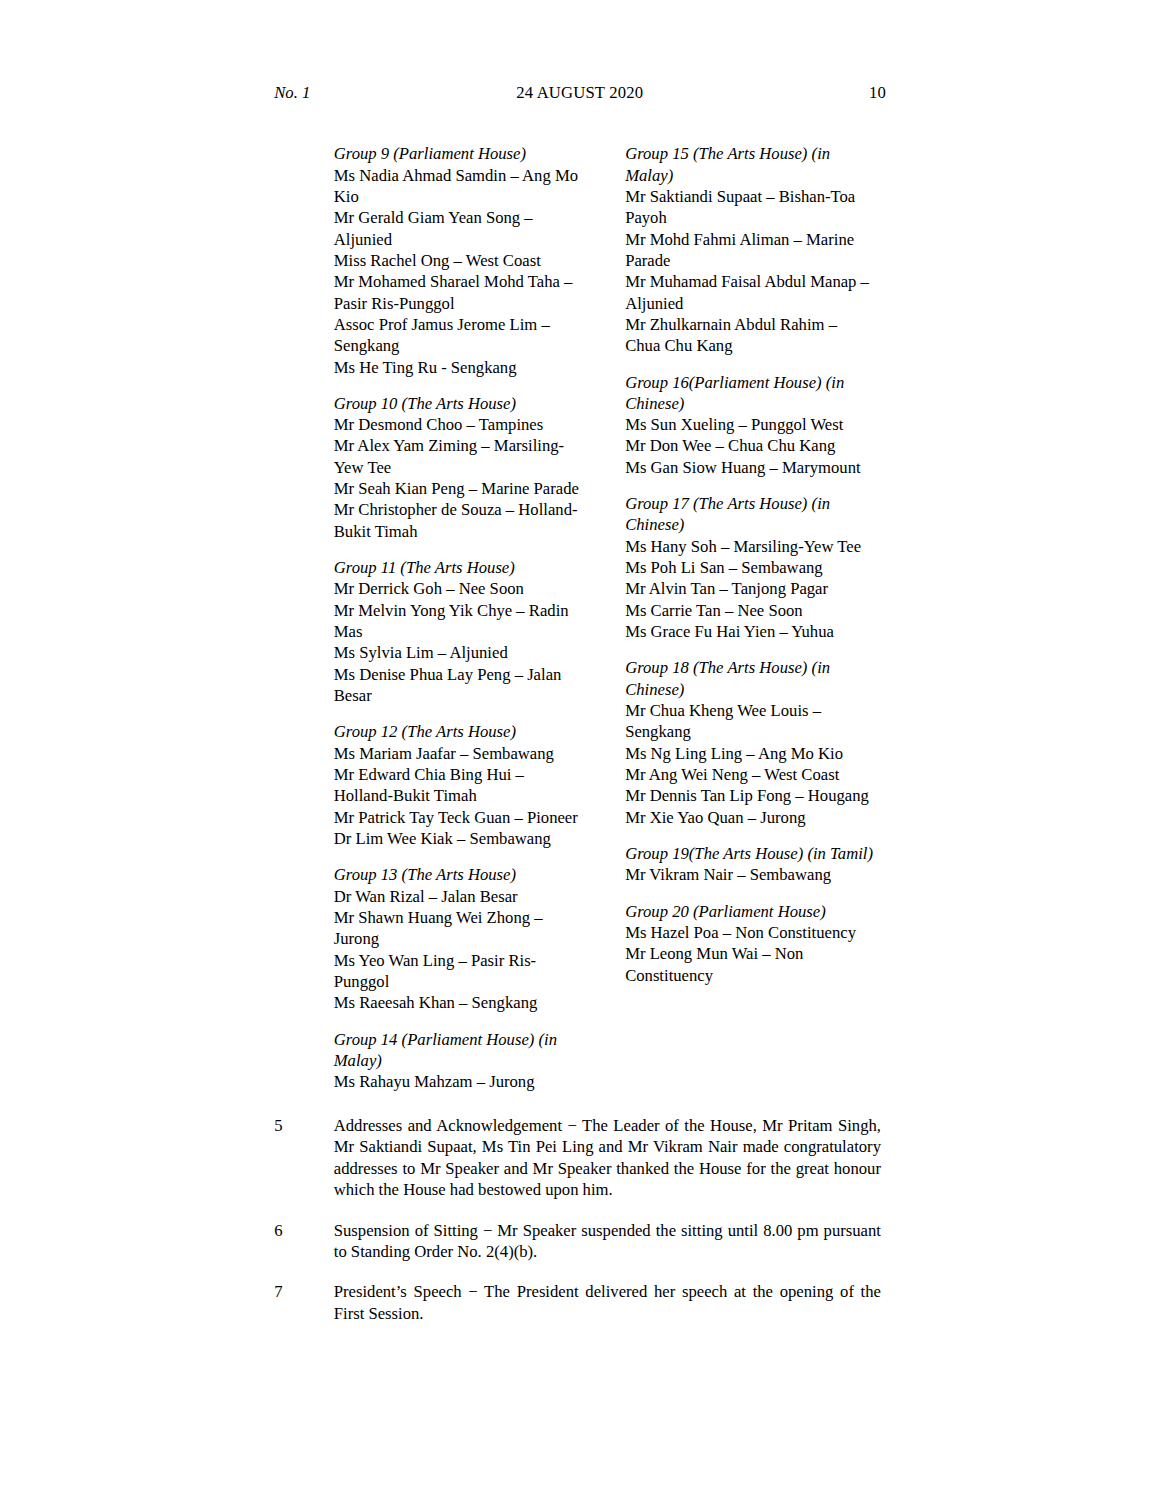No. 1
24 AUGUST 2020
10
Group 9 (Parliament House) Ms Nadia Ahmad Samdin – Ang Mo Kio Mr Gerald Giam Yean Song – Aljunied Miss Rachel Ong – West Coast Mr Mohamed Sharael Mohd Taha – Pasir Ris-Punggol Assoc Prof Jamus Jerome Lim – Sengkang Ms He Ting Ru - Sengkang
Group 10 (The Arts House) Mr Desmond Choo – Tampines Mr Alex Yam Ziming – Marsiling-Yew Tee Mr Seah Kian Peng – Marine Parade Mr Christopher de Souza – Holland-Bukit Timah
Group 11 (The Arts House) Mr Derrick Goh – Nee Soon Mr Melvin Yong Yik Chye – Radin Mas Ms Sylvia Lim – Aljunied Ms Denise Phua Lay Peng – Jalan Besar
Group 12 (The Arts House) Ms Mariam Jaafar – Sembawang Mr Edward Chia Bing Hui – Holland-Bukit Timah Mr Patrick Tay Teck Guan – Pioneer Dr Lim Wee Kiak – Sembawang
Group 13 (The Arts House) Dr Wan Rizal – Jalan Besar Mr Shawn Huang Wei Zhong – Jurong Ms Yeo Wan Ling – Pasir Ris-Punggol Ms Raeesah Khan – Sengkang
Group 14 (Parliament House) (in Malay) Ms Rahayu Mahzam – Jurong
Group 15 (The Arts House) (in Malay) Mr Saktiandi Supaat – Bishan-Toa Payoh Mr Mohd Fahmi Aliman – Marine Parade Mr Muhamad Faisal Abdul Manap – Aljunied Mr Zhulkarnain Abdul Rahim – Chua Chu Kang
Group 16(Parliament House) (in Chinese) Ms Sun Xueling – Punggol West Mr Don Wee – Chua Chu Kang Ms Gan Siow Huang – Marymount
Group 17 (The Arts House) (in Chinese) Ms Hany Soh – Marsiling-Yew Tee Ms Poh Li San – Sembawang Mr Alvin Tan – Tanjong Pagar Ms Carrie Tan – Nee Soon Ms Grace Fu Hai Yien – Yuhua
Group 18 (The Arts House) (in Chinese) Mr Chua Kheng Wee Louis – Sengkang Ms Ng Ling Ling – Ang Mo Kio Mr Ang Wei Neng – West Coast Mr Dennis Tan Lip Fong – Hougang Mr Xie Yao Quan – Jurong
Group 19(The Arts House) (in Tamil) Mr Vikram Nair – Sembawang
Group 20 (Parliament House) Ms Hazel Poa – Non Constituency Mr Leong Mun Wai – Non Constituency
5
Addresses and Acknowledgement − The Leader of the House, Mr Pritam Singh, Mr Saktiandi Supaat, Ms Tin Pei Ling and Mr Vikram Nair made congratulatory addresses to Mr Speaker and Mr Speaker thanked the House for the great honour which the House had bestowed upon him.
6
Suspension of Sitting − Mr Speaker suspended the sitting until 8.00 pm pursuant to Standing Order No. 2(4)(b).
7
President’s Speech − The President delivered her speech at the opening of the First Session.